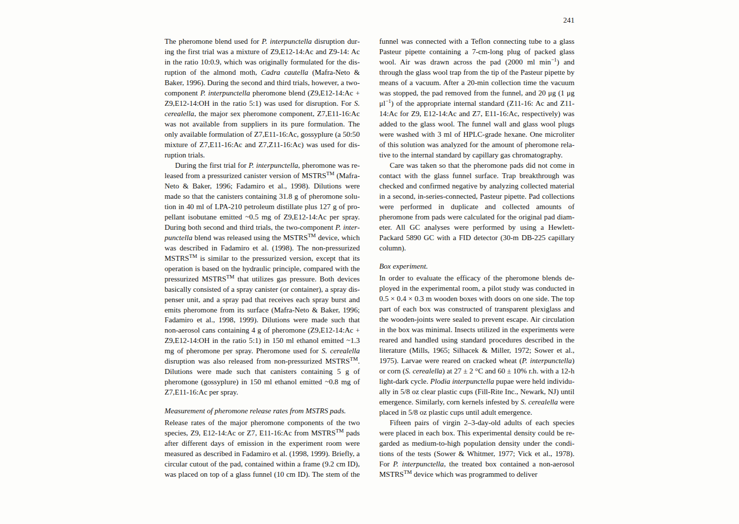241
The pheromone blend used for P. interpunctella disruption during the first trial was a mixture of Z9,E12-14:Ac and Z9-14: Ac in the ratio 10:0.9, which was originally formulated for the disruption of the almond moth, Cadra cautella (Mafra-Neto & Baker, 1996). During the second and third trials, however, a two-component P. interpunctella pheromone blend (Z9,E12-14:Ac + Z9,E12-14:OH in the ratio 5:1) was used for disruption. For S. cerealella, the major sex pheromone component, Z7,E11-16:Ac was not available from suppliers in its pure formulation. The only available formulation of Z7,E11-16:Ac, gossyplure (a 50:50 mixture of Z7,E11-16:Ac and Z7,Z11-16:Ac) was used for disruption trials.
During the first trial for P. interpunctella, pheromone was released from a pressurized canister version of MSTRSTM (Mafra-Neto & Baker, 1996; Fadamiro et al., 1998). Dilutions were made so that the canisters containing 31.8 g of pheromone solution in 40 ml of LPA-210 petroleum distillate plus 127 g of propellant isobutane emitted ~0.5 mg of Z9,E12-14:Ac per spray. During both second and third trials, the two-component P. interpunctella blend was released using the MSTRSTM device, which was described in Fadamiro et al. (1998). The non-pressurized MSTRSTM is similar to the pressurized version, except that its operation is based on the hydraulic principle, compared with the pressurized MSTRSTM that utilizes gas pressure. Both devices basically consisted of a spray canister (or container), a spray dispenser unit, and a spray pad that receives each spray burst and emits pheromone from its surface (Mafra-Neto & Baker, 1996; Fadamiro et al., 1998, 1999). Dilutions were made such that non-aerosol cans containing 4 g of pheromone (Z9,E12-14:Ac + Z9,E12-14:OH in the ratio 5:1) in 150 ml ethanol emitted ~1.3 mg of pheromone per spray. Pheromone used for S. cerealella disruption was also released from non-pressurized MSTRSTM. Dilutions were made such that canisters containing 5 g of pheromone (gossyplure) in 150 ml ethanol emitted ~0.8 mg of Z7,E11-16:Ac per spray.
Measurement of pheromone release rates from MSTRS pads.
Release rates of the major pheromone components of the two species, Z9, E12-14:Ac or Z7, E11-16:Ac from MSTRSTM pads after different days of emission in the experiment room were measured as described in Fadamiro et al. (1998, 1999). Briefly, a circular cutout of the pad, contained within a frame (9.2 cm ID), was placed on top of a glass funnel (10 cm ID). The stem of the funnel was connected with a Teflon connecting tube to a glass Pasteur pipette containing a 7-cm-long plug of packed glass wool. Air was drawn across the pad (2000 ml min−1) and through the glass wool trap from the tip of the Pasteur pipette by means of a vacuum. After a 20-min collection time the vacuum was stopped, the pad removed from the funnel, and 20 μg (1 μg μl−1) of the appropriate internal standard (Z11-16: Ac and Z11-14:Ac for Z9, E12-14:Ac and Z7, E11-16:Ac, respectively) was added to the glass wool. The funnel wall and glass wool plugs were washed with 3 ml of HPLC-grade hexane. One microliter of this solution was analyzed for the amount of pheromone relative to the internal standard by capillary gas chromatography.
Care was taken so that the pheromone pads did not come in contact with the glass funnel surface. Trap breakthrough was checked and confirmed negative by analyzing collected material in a second, in-series-connected, Pasteur pipette. Pad collections were performed in duplicate and collected amounts of pheromone from pads were calculated for the original pad diameter. All GC analyses were performed by using a Hewlett-Packard 5890 GC with a FID detector (30-m DB-225 capillary column).
Box experiment.
In order to evaluate the efficacy of the pheromone blends deployed in the experimental room, a pilot study was conducted in 0.5 × 0.4 × 0.3 m wooden boxes with doors on one side. The top part of each box was constructed of transparent plexiglass and the wooden-joints were sealed to prevent escape. Air circulation in the box was minimal. Insects utilized in the experiments were reared and handled using standard procedures described in the literature (Mills, 1965; Silhacek & Miller, 1972; Sower et al., 1975). Larvae were reared on cracked wheat (P. interpunctella) or corn (S. cerealella) at 27 ± 2 °C and 60 ± 10% r.h. with a 12-h light-dark cycle. Plodia interpunctella pupae were held individually in 5/8 oz clear plastic cups (Fill-Rite Inc., Newark, NJ) until emergence. Similarly, corn kernels infested by S. cerealella were placed in 5/8 oz plastic cups until adult emergence.
Fifteen pairs of virgin 2–3-day-old adults of each species were placed in each box. This experimental density could be regarded as medium-to-high population density under the conditions of the tests (Sower & Whitmer, 1977; Vick et al., 1978). For P. interpunctella, the treated box contained a non-aerosol MSTRSTM device which was programmed to deliver